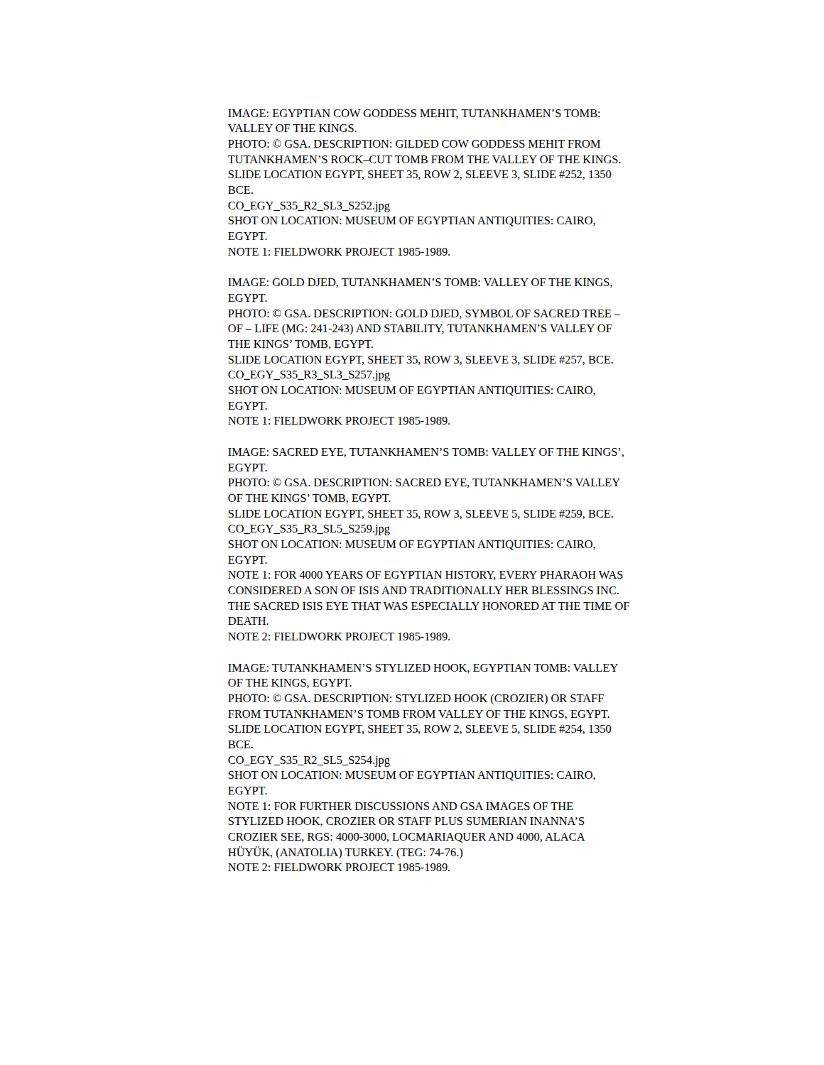Image: Egyptian cow goddess Mehit, Tutankhamen’s tomb: Valley of the Kings.
Photo: © GSA. Description: Gilded cow goddess Mehit from Tutankhamen’s rock–cut tomb from the Valley of the Kings.
Slide location Egypt, Sheet 35, Row 2, Sleeve 3, Slide #252, 1350 BCE.
CO_EGY_S35_R2_SL3_S252.jpg
Shot on location: Museum of Egyptian Antiquities: Cairo, Egypt.
Note 1: Fieldwork project 1985-1989.
Image: Gold Djed, Tutankhamen’s tomb: Valley of the Kings, Egypt.
Photo: © GSA. Description: Gold Djed, symbol of sacred tree – of – life (MG: 241-243) and stability, Tutankhamen’s Valley of the Kings’ tomb, Egypt.
Slide location Egypt, Sheet 35, Row 3, Sleeve 3, Slide #257, BCE.
CO_EGY_S35_R3_SL3_S257.jpg
Shot on location: Museum of Egyptian Antiquities: Cairo, Egypt.
Note 1: Fieldwork project 1985-1989.
Image: Sacred eye, Tutankhamen’s tomb: Valley of the Kings’, Egypt.
Photo: © GSA. Description: Sacred eye, Tutankhamen’s Valley of the Kings’ tomb, Egypt.
Slide location Egypt, Sheet 35, Row 3, Sleeve 5, Slide #259, BCE.
CO_EGY_S35_R3_SL5_S259.jpg
Shot on location: Museum of Egyptian Antiquities: Cairo, Egypt.
Note 1: For 4000 years of Egyptian history, every pharaoh was considered a son of Isis and traditionally her blessings inc. the sacred Isis eye that was especially honored at the time of death.
Note 2: Fieldwork project 1985-1989.
Image: Tutankhamen’s stylized hook, Egyptian tomb: Valley of the Kings, Egypt.
Photo: © GSA. Description: Stylized hook (crozier) or staff from Tutankhamen’s tomb from Valley of the Kings, Egypt.
Slide location Egypt, Sheet 35, Row 2, Sleeve 5, Slide #254, 1350 BCE.
CO_EGY_S35_R2_SL5_S254.jpg
Shot on location: Museum of Egyptian Antiquities: Cairo, Egypt.
Note 1: For further discussions and GSA images of the stylized hook, crozier or staff plus Sumerian Inanna’s crozier see, RGS: 4000-3000, Locmariaquer and 4000, Alaca Hüyük, (Anatolia) Turkey. (TEG: 74-76.)
Note 2: Fieldwork project 1985-1989.